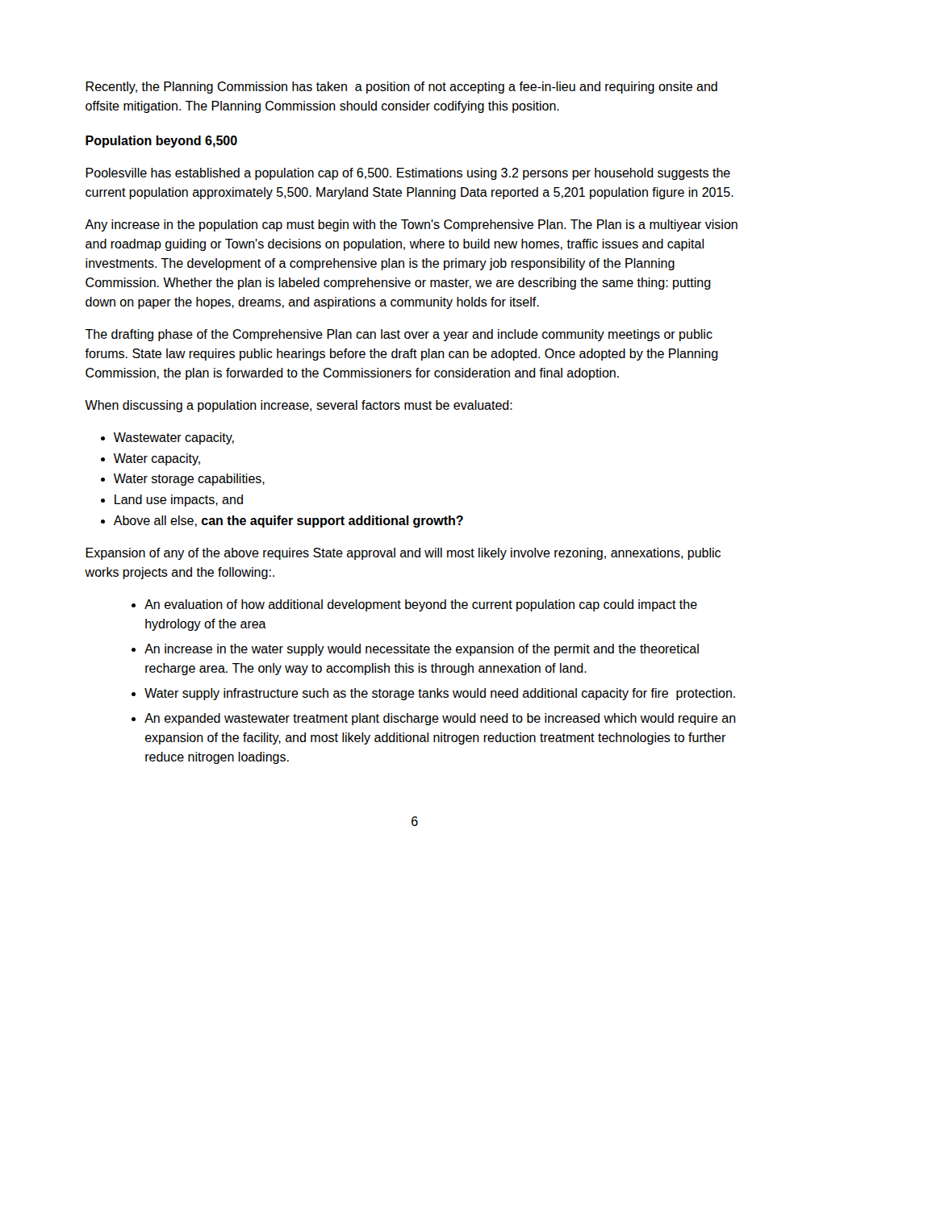Recently, the Planning Commission has taken a position of not accepting a fee-in-lieu and requiring onsite and offsite mitigation. The Planning Commission should consider codifying this position.
Population beyond 6,500
Poolesville has established a population cap of 6,500. Estimations using 3.2 persons per household suggests the current population approximately 5,500. Maryland State Planning Data reported a 5,201 population figure in 2015.
Any increase in the population cap must begin with the Town's Comprehensive Plan. The Plan is a multiyear vision and roadmap guiding or Town's decisions on population, where to build new homes, traffic issues and capital investments. The development of a comprehensive plan is the primary job responsibility of the Planning Commission. Whether the plan is labeled comprehensive or master, we are describing the same thing: putting down on paper the hopes, dreams, and aspirations a community holds for itself.
The drafting phase of the Comprehensive Plan can last over a year and include community meetings or public forums. State law requires public hearings before the draft plan can be adopted. Once adopted by the Planning Commission, the plan is forwarded to the Commissioners for consideration and final adoption.
When discussing a population increase, several factors must be evaluated:
Wastewater capacity,
Water capacity,
Water storage capabilities,
Land use impacts, and
Above all else, can the aquifer support additional growth?
Expansion of any of the above requires State approval and will most likely involve rezoning, annexations, public works projects and the following:.
An evaluation of how additional development beyond the current population cap could impact the hydrology of the area
An increase in the water supply would necessitate the expansion of the permit and the theoretical recharge area. The only way to accomplish this is through annexation of land.
Water supply infrastructure such as the storage tanks would need additional capacity for fire protection.
An expanded wastewater treatment plant discharge would need to be increased which would require an expansion of the facility, and most likely additional nitrogen reduction treatment technologies to further reduce nitrogen loadings.
6